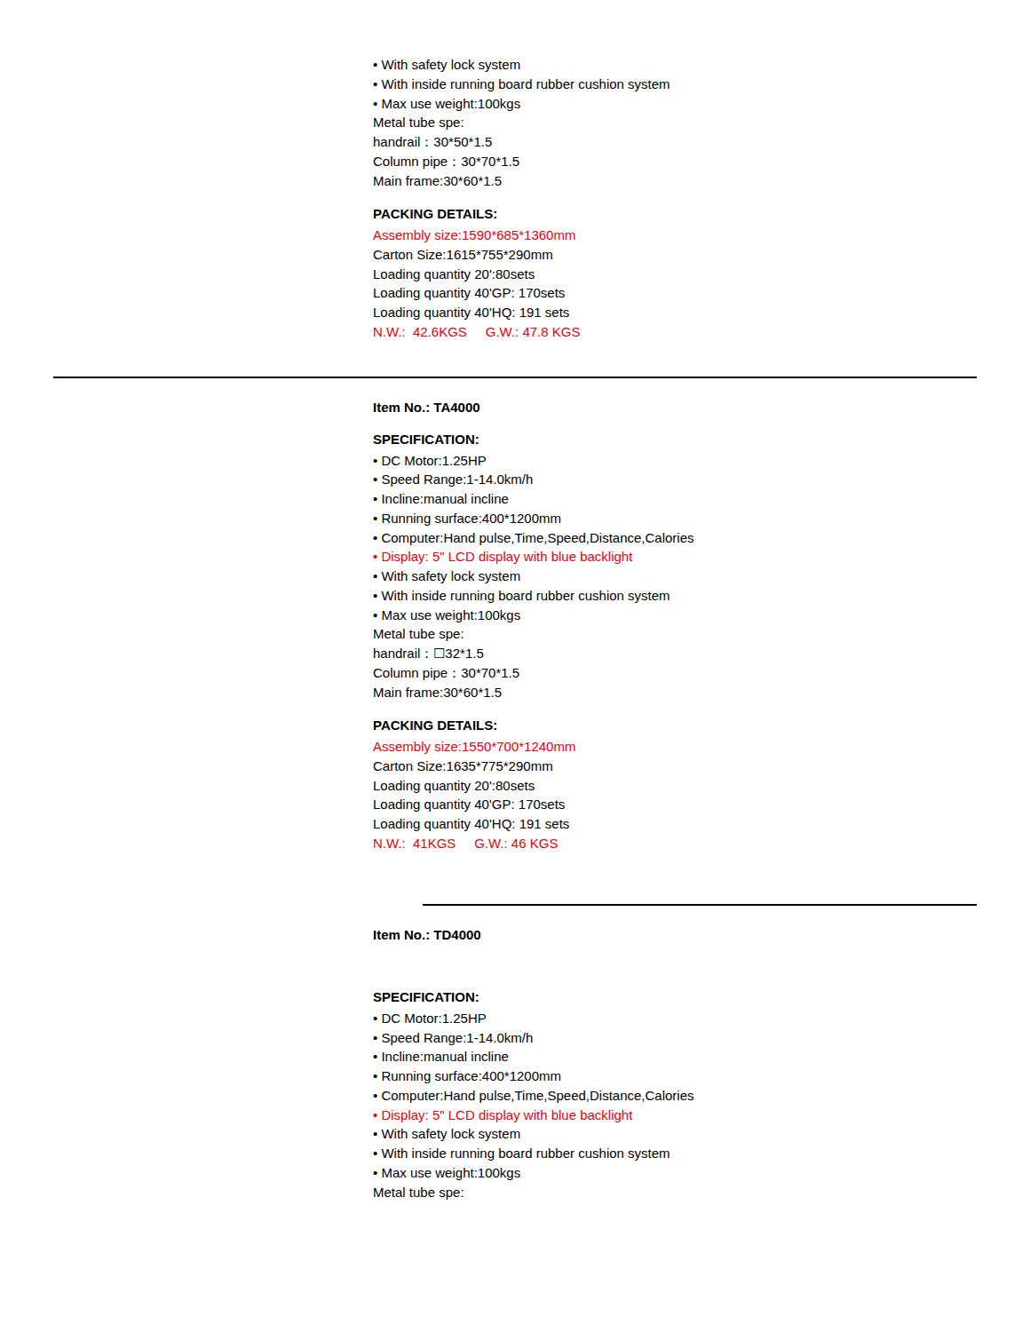With safety lock system
With inside running board rubber cushion system
Max use weight:100kgs
Metal tube spe:
handrail：30*50*1.5
Column pipe：30*70*1.5
Main frame:30*60*1.5
PACKING DETAILS:
Assembly size:1590*685*1360mm
Carton Size:1615*755*290mm
Loading quantity 20':80sets
Loading quantity 40'GP: 170sets
Loading quantity 40'HQ: 191 sets
N.W.: 42.6KGS G.W.: 47.8 KGS
Item No.: TA4000
SPECIFICATION:
DC Motor:1.25HP
Speed Range:1-14.0km/h
Incline:manual incline
Running surface:400*1200mm
Computer:Hand pulse,Time,Speed,Distance,Calories
Display: 5" LCD display with blue backlight
With safety lock system
With inside running board rubber cushion system
Max use weight:100kgs
Metal tube spe:
handrail：☐32*1.5
Column pipe：30*70*1.5
Main frame:30*60*1.5
PACKING DETAILS:
Assembly size:1550*700*1240mm
Carton Size:1635*775*290mm
Loading quantity 20':80sets
Loading quantity 40'GP: 170sets
Loading quantity 40'HQ: 191 sets
N.W.: 41KGS G.W.: 46 KGS
Item No.: TD4000
SPECIFICATION:
DC Motor:1.25HP
Speed Range:1-14.0km/h
Incline:manual incline
Running surface:400*1200mm
Computer:Hand pulse,Time,Speed,Distance,Calories
Display: 5" LCD display with blue backlight
With safety lock system
With inside running board rubber cushion system
Max use weight:100kgs
Metal tube spe: